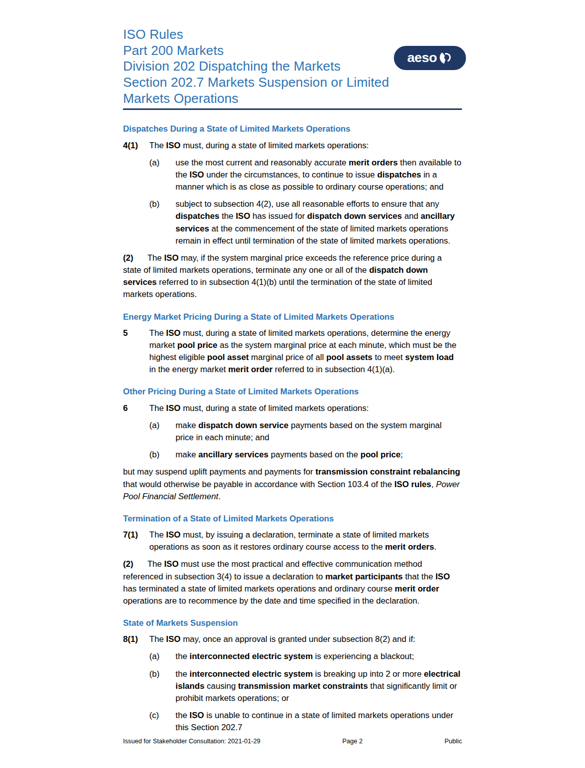ISO Rules Part 200 Markets Division 202 Dispatching the Markets Section 202.7 Markets Suspension or Limited Markets Operations
aeso
Dispatches During a State of Limited Markets Operations
4(1)
The ISO must, during a state of limited markets operations:
(a)
use the most current and reasonably accurate merit orders then available to the ISO under the circumstances, to continue to issue dispatches in a manner which is as close as possible to ordinary course operations; and
(b)
subject to subsection 4(2), use all reasonable efforts to ensure that any dispatches the ISO has issued for dispatch down services and ancillary services at the commencement of the state of limited markets operations remain in effect until termination of the state of limited markets operations.
(2) The ISO may, if the system marginal price exceeds the reference price during a state of limited markets operations, terminate any one or all of the dispatch down services referred to in subsection 4(1)(b) until the termination of the state of limited markets operations.
Energy Market Pricing During a State of Limited Markets Operations
5
The ISO must, during a state of limited markets operations, determine the energy market pool price as the system marginal price at each minute, which must be the highest eligible pool asset marginal price of all pool assets to meet system load in the energy market merit order referred to in subsection 4(1)(a).
Other Pricing During a State of Limited Markets Operations
6
The ISO must, during a state of limited markets operations:
(a)
make dispatch down service payments based on the system marginal price in each minute; and
(b)
make ancillary services payments based on the pool price;
but may suspend uplift payments and payments for transmission constraint rebalancing that would otherwise be payable in accordance with Section 103.4 of the ISO rules, Power Pool Financial Settlement.
Termination of a State of Limited Markets Operations
7(1)
The ISO must, by issuing a declaration, terminate a state of limited markets operations as soon as it restores ordinary course access to the merit orders.
(2) The ISO must use the most practical and effective communication method referenced in subsection 3(4) to issue a declaration to market participants that the ISO has terminated a state of limited markets operations and ordinary course merit order operations are to recommence by the date and time specified in the declaration.
State of Markets Suspension
8(1)
The ISO may, once an approval is granted under subsection 8(2) and if:
(a)
the interconnected electric system is experiencing a blackout;
(b)
the interconnected electric system is breaking up into 2 or more electrical islands causing transmission market constraints that significantly limit or prohibit markets operations; or
(c)
the ISO is unable to continue in a state of limited markets operations under this Section 202.7
Issued for Stakeholder Consultation: 2021-01-29
Page 2
Public